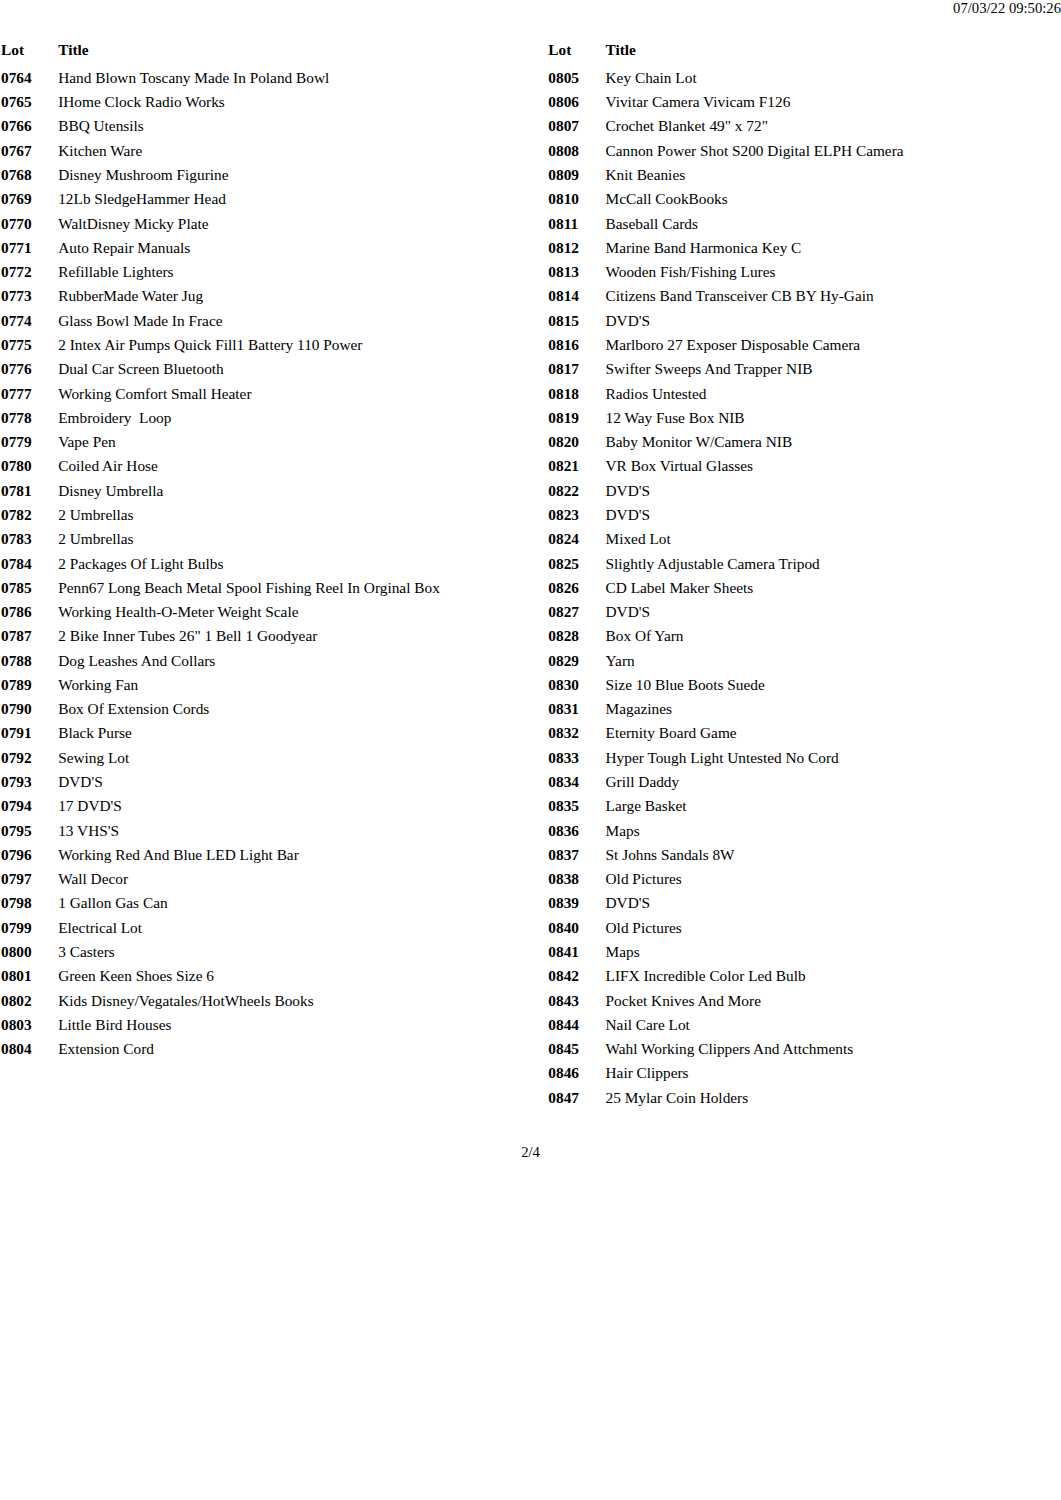07/03/22 09:50:26
| Lot | Title |
| --- | --- |
| 0764 | Hand Blown Toscany Made In Poland Bowl |
| 0765 | IHome Clock Radio Works |
| 0766 | BBQ Utensils |
| 0767 | Kitchen Ware |
| 0768 | Disney Mushroom Figurine |
| 0769 | 12Lb SledgeHammer Head |
| 0770 | WaltDisney Micky Plate |
| 0771 | Auto Repair Manuals |
| 0772 | Refillable Lighters |
| 0773 | RubberMade Water Jug |
| 0774 | Glass Bowl Made In Frace |
| 0775 | 2 Intex Air Pumps Quick Fill1 Battery 110 Power |
| 0776 | Dual Car Screen Bluetooth |
| 0777 | Working Comfort Small Heater |
| 0778 | Embroidery Loop |
| 0779 | Vape Pen |
| 0780 | Coiled Air Hose |
| 0781 | Disney Umbrella |
| 0782 | 2 Umbrellas |
| 0783 | 2 Umbrellas |
| 0784 | 2 Packages Of Light Bulbs |
| 0785 | Penn67 Long Beach Metal Spool Fishing Reel In Orginal Box |
| 0786 | Working Health-O-Meter Weight Scale |
| 0787 | 2 Bike Inner Tubes 26" 1 Bell 1 Goodyear |
| 0788 | Dog Leashes And Collars |
| 0789 | Working Fan |
| 0790 | Box Of Extension Cords |
| 0791 | Black Purse |
| 0792 | Sewing Lot |
| 0793 | DVD'S |
| 0794 | 17 DVD'S |
| 0795 | 13 VHS'S |
| 0796 | Working Red And Blue LED Light Bar |
| 0797 | Wall Decor |
| 0798 | 1 Gallon Gas Can |
| 0799 | Electrical Lot |
| 0800 | 3 Casters |
| 0801 | Green Keen Shoes Size 6 |
| 0802 | Kids Disney/Vegatales/HotWheels Books |
| 0803 | Little Bird Houses |
| 0804 | Extension Cord |
| Lot | Title |
| --- | --- |
| 0805 | Key Chain Lot |
| 0806 | Vivitar Camera Vivicam F126 |
| 0807 | Crochet Blanket 49" x 72" |
| 0808 | Cannon Power Shot S200 Digital ELPH Camera |
| 0809 | Knit Beanies |
| 0810 | McCall CookBooks |
| 0811 | Baseball Cards |
| 0812 | Marine Band Harmonica Key C |
| 0813 | Wooden Fish/Fishing Lures |
| 0814 | Citizens Band Transceiver CB BY Hy-Gain |
| 0815 | DVD'S |
| 0816 | Marlboro 27 Exposer Disposable Camera |
| 0817 | Swifter Sweeps And Trapper NIB |
| 0818 | Radios Untested |
| 0819 | 12 Way Fuse Box NIB |
| 0820 | Baby Monitor W/Camera NIB |
| 0821 | VR Box Virtual Glasses |
| 0822 | DVD'S |
| 0823 | DVD'S |
| 0824 | Mixed Lot |
| 0825 | Slightly Adjustable Camera Tripod |
| 0826 | CD Label Maker Sheets |
| 0827 | DVD'S |
| 0828 | Box Of Yarn |
| 0829 | Yarn |
| 0830 | Size 10 Blue Boots Suede |
| 0831 | Magazines |
| 0832 | Eternity Board Game |
| 0833 | Hyper Tough Light Untested No Cord |
| 0834 | Grill Daddy |
| 0835 | Large Basket |
| 0836 | Maps |
| 0837 | St Johns Sandals 8W |
| 0838 | Old Pictures |
| 0839 | DVD'S |
| 0840 | Old Pictures |
| 0841 | Maps |
| 0842 | LIFX Incredible Color Led Bulb |
| 0843 | Pocket Knives And More |
| 0844 | Nail Care Lot |
| 0845 | Wahl Working Clippers And Attchments |
| 0846 | Hair Clippers |
| 0847 | 25 Mylar Coin Holders |
2/4